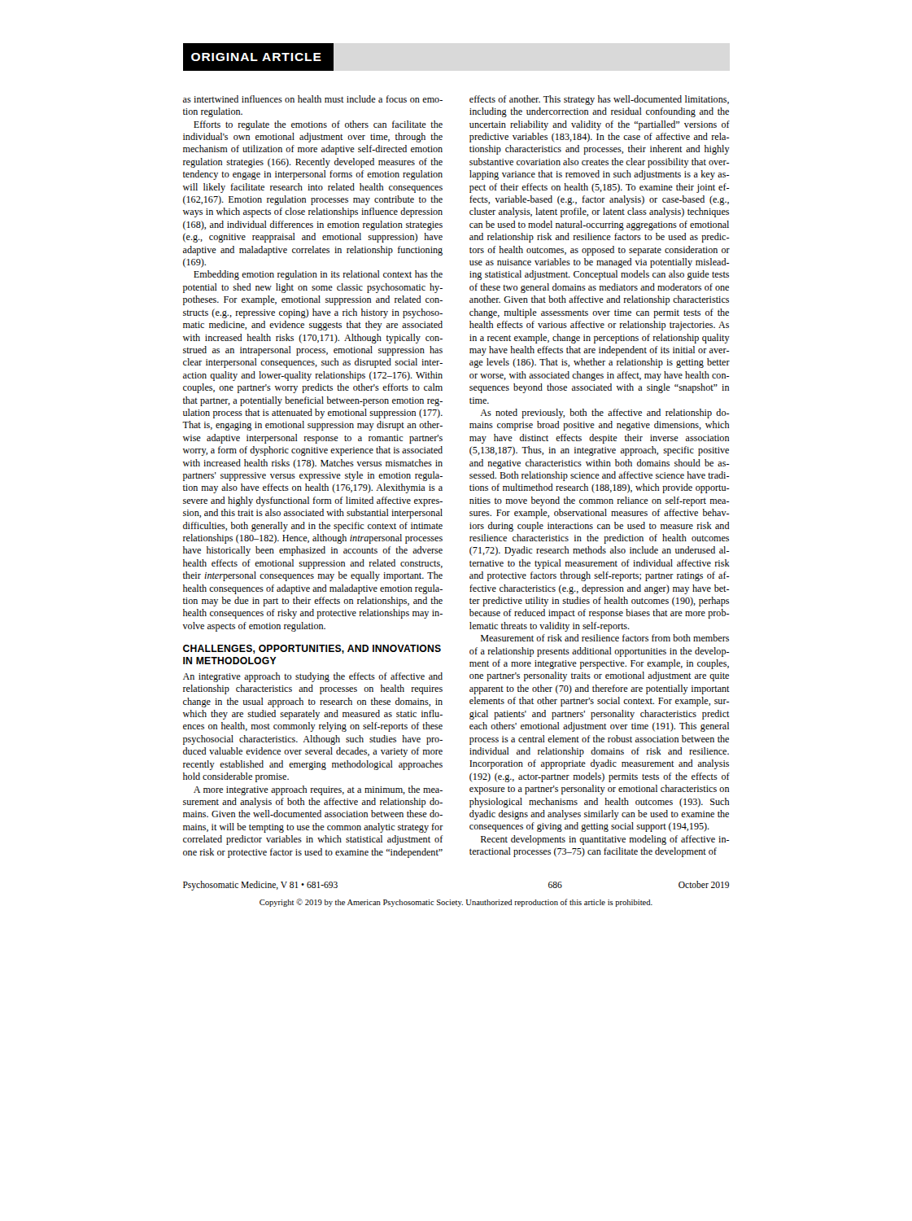ORIGINAL ARTICLE
as intertwined influences on health must include a focus on emotion regulation.
Efforts to regulate the emotions of others can facilitate the individual's own emotional adjustment over time, through the mechanism of utilization of more adaptive self-directed emotion regulation strategies (166). Recently developed measures of the tendency to engage in interpersonal forms of emotion regulation will likely facilitate research into related health consequences (162,167). Emotion regulation processes may contribute to the ways in which aspects of close relationships influence depression (168), and individual differences in emotion regulation strategies (e.g., cognitive reappraisal and emotional suppression) have adaptive and maladaptive correlates in relationship functioning (169).
Embedding emotion regulation in its relational context has the potential to shed new light on some classic psychosomatic hypotheses. For example, emotional suppression and related constructs (e.g., repressive coping) have a rich history in psychosomatic medicine, and evidence suggests that they are associated with increased health risks (170,171). Although typically construed as an intrapersonal process, emotional suppression has clear interpersonal consequences, such as disrupted social interaction quality and lower-quality relationships (172–176). Within couples, one partner's worry predicts the other's efforts to calm that partner, a potentially beneficial between-person emotion regulation process that is attenuated by emotional suppression (177). That is, engaging in emotional suppression may disrupt an otherwise adaptive interpersonal response to a romantic partner's worry, a form of dysphoric cognitive experience that is associated with increased health risks (178). Matches versus mismatches in partners' suppressive versus expressive style in emotion regulation may also have effects on health (176,179). Alexithymia is a severe and highly dysfunctional form of limited affective expression, and this trait is also associated with substantial interpersonal difficulties, both generally and in the specific context of intimate relationships (180–182). Hence, although intrapersonal processes have historically been emphasized in accounts of the adverse health effects of emotional suppression and related constructs, their interpersonal consequences may be equally important. The health consequences of adaptive and maladaptive emotion regulation may be due in part to their effects on relationships, and the health consequences of risky and protective relationships may involve aspects of emotion regulation.
CHALLENGES, OPPORTUNITIES, AND INNOVATIONS IN METHODOLOGY
An integrative approach to studying the effects of affective and relationship characteristics and processes on health requires change in the usual approach to research on these domains, in which they are studied separately and measured as static influences on health, most commonly relying on self-reports of these psychosocial characteristics. Although such studies have produced valuable evidence over several decades, a variety of more recently established and emerging methodological approaches hold considerable promise.
A more integrative approach requires, at a minimum, the measurement and analysis of both the affective and relationship domains. Given the well-documented association between these domains, it will be tempting to use the common analytic strategy for correlated predictor variables in which statistical adjustment of one risk or protective factor is used to examine the “independent” effects of another. This strategy has well-documented limitations, including the undercorrection and residual confounding and the uncertain reliability and validity of the “partialled” versions of predictive variables (183,184). In the case of affective and relationship characteristics and processes, their inherent and highly substantive covariation also creates the clear possibility that overlapping variance that is removed in such adjustments is a key aspect of their effects on health (5,185). To examine their joint effects, variable-based (e.g., factor analysis) or case-based (e.g., cluster analysis, latent profile, or latent class analysis) techniques can be used to model natural-occurring aggregations of emotional and relationship risk and resilience factors to be used as predictors of health outcomes, as opposed to separate consideration or use as nuisance variables to be managed via potentially misleading statistical adjustment. Conceptual models can also guide tests of these two general domains as mediators and moderators of one another. Given that both affective and relationship characteristics change, multiple assessments over time can permit tests of the health effects of various affective or relationship trajectories. As in a recent example, change in perceptions of relationship quality may have health effects that are independent of its initial or average levels (186). That is, whether a relationship is getting better or worse, with associated changes in affect, may have health consequences beyond those associated with a single “snapshot” in time.
As noted previously, both the affective and relationship domains comprise broad positive and negative dimensions, which may have distinct effects despite their inverse association (5,138,187). Thus, in an integrative approach, specific positive and negative characteristics within both domains should be assessed. Both relationship science and affective science have traditions of multimethod research (188,189), which provide opportunities to move beyond the common reliance on self-report measures. For example, observational measures of affective behaviors during couple interactions can be used to measure risk and resilience characteristics in the prediction of health outcomes (71,72). Dyadic research methods also include an underused alternative to the typical measurement of individual affective risk and protective factors through self-reports; partner ratings of affective characteristics (e.g., depression and anger) may have better predictive utility in studies of health outcomes (190), perhaps because of reduced impact of response biases that are more problematic threats to validity in self-reports.
Measurement of risk and resilience factors from both members of a relationship presents additional opportunities in the development of a more integrative perspective. For example, in couples, one partner's personality traits or emotional adjustment are quite apparent to the other (70) and therefore are potentially important elements of that other partner's social context. For example, surgical patients' and partners' personality characteristics predict each others' emotional adjustment over time (191). This general process is a central element of the robust association between the individual and relationship domains of risk and resilience. Incorporation of appropriate dyadic measurement and analysis (192) (e.g., actor-partner models) permits tests of the effects of exposure to a partner's personality or emotional characteristics on physiological mechanisms and health outcomes (193). Such dyadic designs and analyses similarly can be used to examine the consequences of giving and getting social support (194,195).
Recent developments in quantitative modeling of affective interactional processes (73–75) can facilitate the development of
Psychosomatic Medicine, V 81 • 681-693
686
October 2019
Copyright © 2019 by the American Psychosomatic Society. Unauthorized reproduction of this article is prohibited.